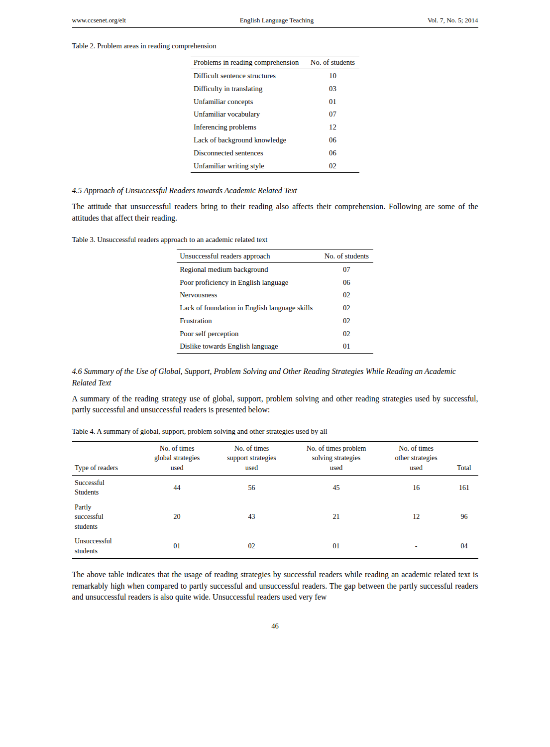www.ccsenet.org/elt English Language Teaching Vol. 7, No. 5; 2014
Table 2. Problem areas in reading comprehension
| Problems in reading comprehension | No. of students |
| --- | --- |
| Difficult sentence structures | 10 |
| Difficulty in translating | 03 |
| Unfamiliar concepts | 01 |
| Unfamiliar vocabulary | 07 |
| Inferencing problems | 12 |
| Lack of background knowledge | 06 |
| Disconnected sentences | 06 |
| Unfamiliar writing style | 02 |
4.5 Approach of Unsuccessful Readers towards Academic Related Text
The attitude that unsuccessful readers bring to their reading also affects their comprehension. Following are some of the attitudes that affect their reading.
Table 3. Unsuccessful readers approach to an academic related text
| Unsuccessful readers approach | No. of students |
| --- | --- |
| Regional medium background | 07 |
| Poor proficiency in English language | 06 |
| Nervousness | 02 |
| Lack of foundation in English language skills | 02 |
| Frustration | 02 |
| Poor self perception | 02 |
| Dislike towards English language | 01 |
4.6 Summary of the Use of Global, Support, Problem Solving and Other Reading Strategies While Reading an Academic Related Text
A summary of the reading strategy use of global, support, problem solving and other reading strategies used by successful, partly successful and unsuccessful readers is presented below:
Table 4. A summary of global, support, problem solving and other strategies used by all
| Type of readers | No. of times global strategies used | No. of times support strategies used | No. of times problem solving strategies used | No. of times other strategies used | Total |
| --- | --- | --- | --- | --- | --- |
| Successful Students | 44 | 56 | 45 | 16 | 161 |
| Partly successful students | 20 | 43 | 21 | 12 | 96 |
| Unsuccessful students | 01 | 02 | 01 | - | 04 |
The above table indicates that the usage of reading strategies by successful readers while reading an academic related text is remarkably high when compared to partly successful and unsuccessful readers. The gap between the partly successful readers and unsuccessful readers is also quite wide. Unsuccessful readers used very few
46